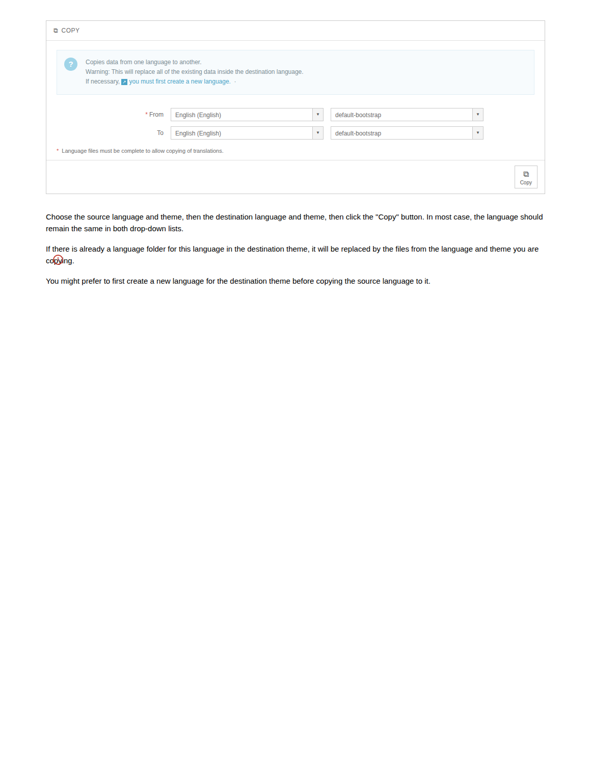⧉COPY
?
Copies data from one language to another.
Warning: This will replace all of the existing data inside the destination language.
If necessary, ↗you must first create a new language. ·
*From
English (English)▼
default-bootstrap▼
To
English (English)▼
default-bootstrap▼
* Language files must be complete to allow copying of translations.
⧉Copy
Choose the source language and theme, then the destination language and theme, then click the "Copy" button. In most case, the language should remain the same in both drop-down lists.
!
If there is already a language folder for this language in the destination theme, it will be replaced by the files from the language and theme you are copying.
You might prefer to first create a new language for the destination theme before copying the source language to it.